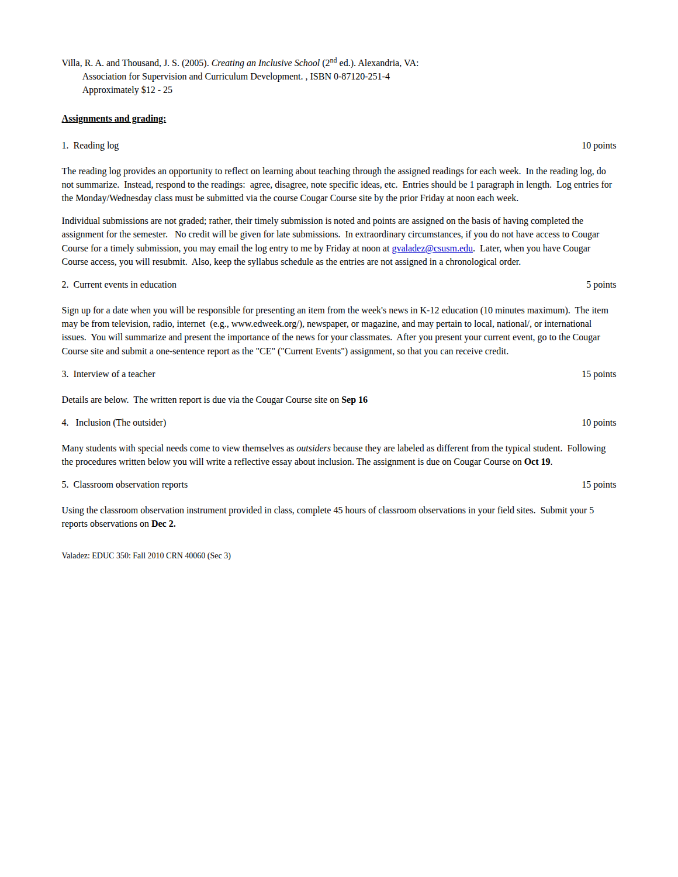Villa, R. A. and Thousand, J. S. (2005). Creating an Inclusive School (2nd ed.). Alexandria, VA: Association for Supervision and Curriculum Development. , ISBN 0-87120-251-4 Approximately $12 - 25
Assignments and grading:
1. Reading log 10 points
The reading log provides an opportunity to reflect on learning about teaching through the assigned readings for each week. In the reading log, do not summarize. Instead, respond to the readings: agree, disagree, note specific ideas, etc. Entries should be 1 paragraph in length. Log entries for the Monday/Wednesday class must be submitted via the course Cougar Course site by the prior Friday at noon each week.
Individual submissions are not graded; rather, their timely submission is noted and points are assigned on the basis of having completed the assignment for the semester. No credit will be given for late submissions. In extraordinary circumstances, if you do not have access to Cougar Course for a timely submission, you may email the log entry to me by Friday at noon at gvaladez@csusm.edu. Later, when you have Cougar Course access, you will resubmit. Also, keep the syllabus schedule as the entries are not assigned in a chronological order.
2. Current events in education 5 points
Sign up for a date when you will be responsible for presenting an item from the week's news in K-12 education (10 minutes maximum). The item may be from television, radio, internet (e.g., www.edweek.org/), newspaper, or magazine, and may pertain to local, national/, or international issues. You will summarize and present the importance of the news for your classmates. After you present your current event, go to the Cougar Course site and submit a one-sentence report as the "CE" ("Current Events") assignment, so that you can receive credit.
3. Interview of a teacher 15 points
Details are below. The written report is due via the Cougar Course site on Sep 16
4. Inclusion (The outsider) 10 points
Many students with special needs come to view themselves as outsiders because they are labeled as different from the typical student. Following the procedures written below you will write a reflective essay about inclusion. The assignment is due on Cougar Course on Oct 19.
5. Classroom observation reports 15 points
Using the classroom observation instrument provided in class, complete 45 hours of classroom observations in your field sites. Submit your 5 reports observations on Dec 2.
Valadez: EDUC 350: Fall 2010 CRN 40060 (Sec 3)